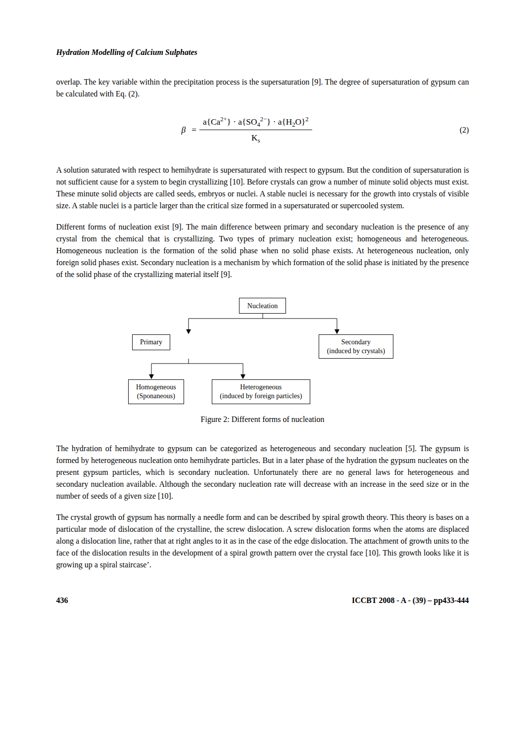Hydration Modelling of Calcium Sulphates
overlap. The key variable within the precipitation process is the supersaturation [9]. The degree of supersaturation of gypsum can be calculated with Eq. (2).
β = a{Ca2+} · a{SO42−} · a{H2O}2 Ks
(2)
A solution saturated with respect to hemihydrate is supersaturated with respect to gypsum. But the condition of supersaturation is not sufficient cause for a system to begin crystallizing [10]. Before crystals can grow a number of minute solid objects must exist. These minute solid objects are called seeds, embryos or nuclei. A stable nuclei is necessary for the growth into crystals of visible size. A stable nuclei is a particle larger than the critical size formed in a supersaturated or supercooled system.
Different forms of nucleation exist [9]. The main difference between primary and secondary nucleation is the presence of any crystal from the chemical that is crystallizing. Two types of primary nucleation exist; homogeneous and heterogeneous. Homogeneous nucleation is the formation of the solid phase when no solid phase exists. At heterogeneous nucleation, only foreign solid phases exist. Secondary nucleation is a mechanism by which formation of the solid phase is initiated by the presence of the solid phase of the crystallizing material itself [9].
Nucleation
Primary Secondary(induced by crystals)
Homogeneous(Sponaneous) Heterogeneous(induced by foreign particles)
Figure 2: Different forms of nucleation
The hydration of hemihydrate to gypsum can be categorized as heterogeneous and secondary nucleation [5]. The gypsum is formed by heterogeneous nucleation onto hemihydrate particles. But in a later phase of the hydration the gypsum nucleates on the present gypsum particles, which is secondary nucleation. Unfortunately there are no general laws for heterogeneous and secondary nucleation available. Although the secondary nucleation rate will decrease with an increase in the seed size or in the number of seeds of a given size [10].
The crystal growth of gypsum has normally a needle form and can be described by spiral growth theory. This theory is bases on a particular mode of dislocation of the crystalline, the screw dislocation. A screw dislocation forms when the atoms are displaced along a dislocation line, rather that at right angles to it as in the case of the edge dislocation. The attachment of growth units to the face of the dislocation results in the development of a spiral growth pattern over the crystal face [10]. This growth looks like it is growing up a spiral staircase’.
436 ICCBT 2008 - A - (39) – pp433-444